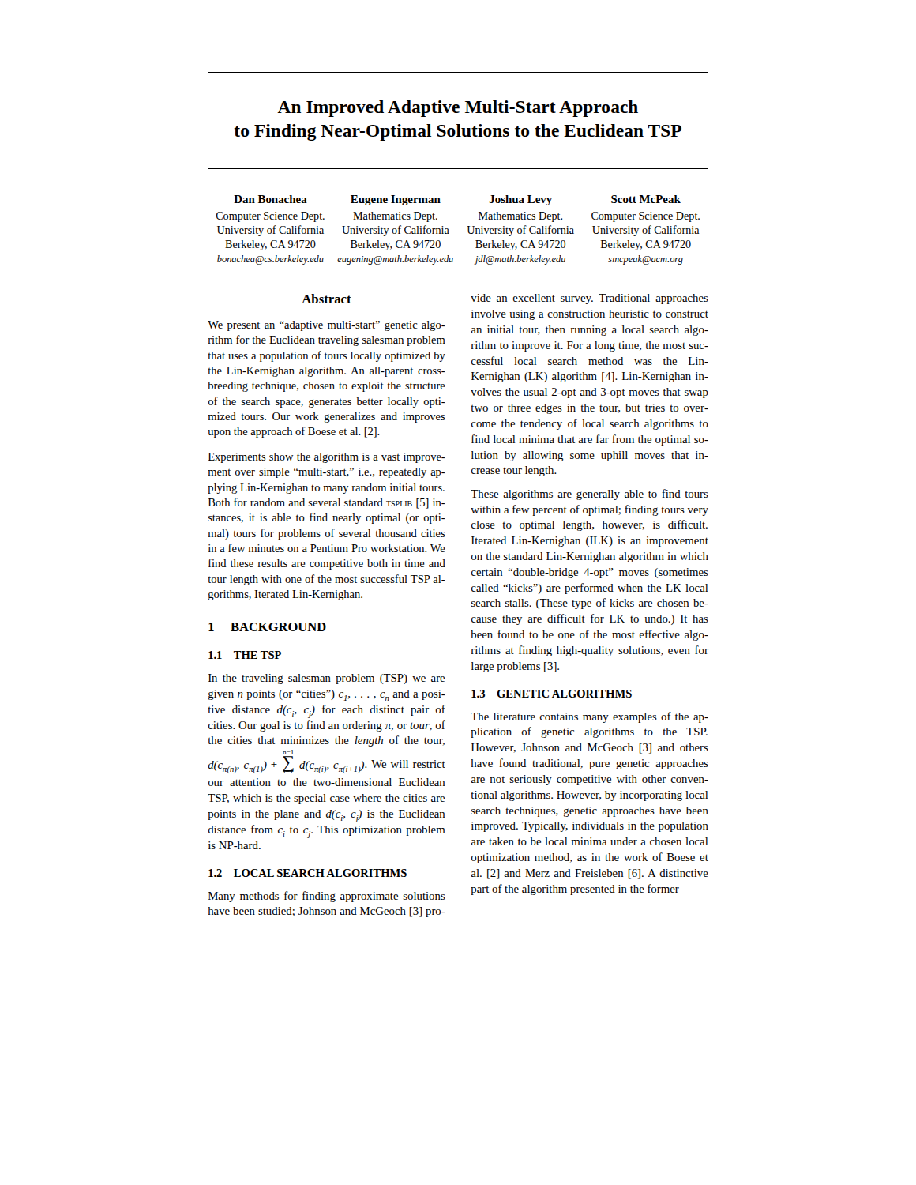An Improved Adaptive Multi-Start Approach
to Finding Near-Optimal Solutions to the Euclidean TSP
Dan Bonachea Computer Science Dept.
University of California
Berkeley, CA 94720
bonachea@cs.berkeley.edu
Eugene Ingerman Mathematics Dept.
University of California
Berkeley, CA 94720
eugening@math.berkeley.edu
Joshua Levy Mathematics Dept.
University of California
Berkeley, CA 94720
jdl@math.berkeley.edu
Scott McPeak Computer Science Dept.
University of California
Berkeley, CA 94720
smcpeak@acm.org
Abstract
We present an “adaptive multi-start” genetic algorithm for the Euclidean traveling salesman problem that uses a population of tours locally optimized by the Lin-Kernighan algorithm. An all-parent cross-breeding technique, chosen to exploit the structure of the search space, generates better locally optimized tours. Our work generalizes and improves upon the approach of Boese et al. [2].
Experiments show the algorithm is a vast improvement over simple “multi-start,” i.e., repeatedly applying Lin-Kernighan to many random initial tours. Both for random and several standard tsplib [5] instances, it is able to find nearly optimal (or optimal) tours for problems of several thousand cities in a few minutes on a Pentium Pro workstation. We find these results are competitive both in time and tour length with one of the most successful TSP algorithms, Iterated Lin-Kernighan.
1 BACKGROUND
1.1 THE TSP
In the traveling salesman problem (TSP) we are given n points (or “cities”) c1, . . . , cn and a positive distance d(ci, cj) for each distinct pair of cities. Our goal is to find an ordering π, or tour, of the cities that minimizes the length of the tour, d(cπ(n), cπ(1)) + n−1∑i=1 d(cπ(i), cπ(i+1)). We will restrict our attention to the two-dimensional Euclidean TSP, which is the special case where the cities are points in the plane and d(ci, cj) is the Euclidean distance from ci to cj. This optimization problem is NP-hard.
1.2 LOCAL SEARCH ALGORITHMS
Many methods for finding approximate solutions have been studied; Johnson and McGeoch [3] provide an excellent survey. Traditional approaches involve using a construction heuristic to construct an initial tour, then running a local search algorithm to improve it. For a long time, the most successful local search method was the Lin-Kernighan (LK) algorithm [4]. Lin-Kernighan involves the usual 2-opt and 3-opt moves that swap two or three edges in the tour, but tries to overcome the tendency of local search algorithms to find local minima that are far from the optimal solution by allowing some uphill moves that increase tour length.
These algorithms are generally able to find tours within a few percent of optimal; finding tours very close to optimal length, however, is difficult. Iterated Lin-Kernighan (ILK) is an improvement on the standard Lin-Kernighan algorithm in which certain “double-bridge 4-opt” moves (sometimes called “kicks”) are performed when the LK local search stalls. (These type of kicks are chosen because they are difficult for LK to undo.) It has been found to be one of the most effective algorithms at finding high-quality solutions, even for large problems [3].
1.3 GENETIC ALGORITHMS
The literature contains many examples of the application of genetic algorithms to the TSP. However, Johnson and McGeoch [3] and others have found traditional, pure genetic approaches are not seriously competitive with other conventional algorithms. However, by incorporating local search techniques, genetic approaches have been improved. Typically, individuals in the population are taken to be local minima under a chosen local optimization method, as in the work of Boese et al. [2] and Merz and Freisleben [6]. A distinctive part of the algorithm presented in the former